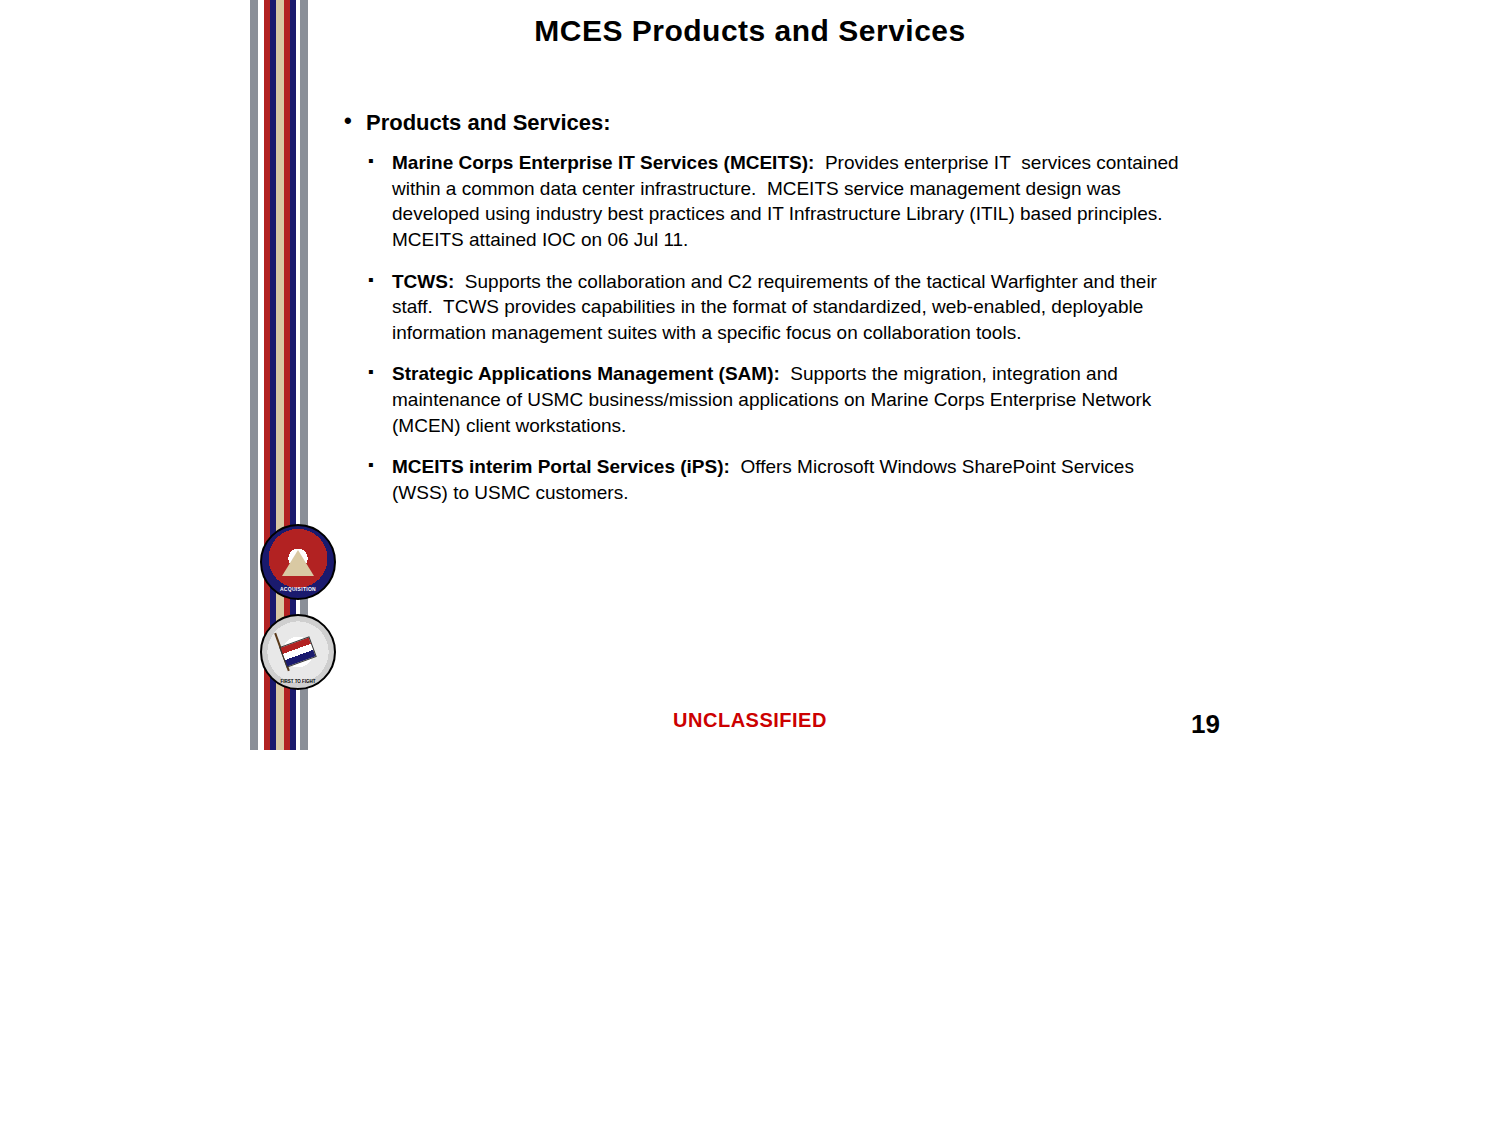MCES Products and Services
Products and Services:
Marine Corps Enterprise IT Services (MCEITS): Provides enterprise IT services contained within a common data center infrastructure. MCEITS service management design was developed using industry best practices and IT Infrastructure Library (ITIL) based principles. MCEITS attained IOC on 06 Jul 11.
TCWS: Supports the collaboration and C2 requirements of the tactical Warfighter and their staff. TCWS provides capabilities in the format of standardized, web-enabled, deployable information management suites with a specific focus on collaboration tools.
Strategic Applications Management (SAM): Supports the migration, integration and maintenance of USMC business/mission applications on Marine Corps Enterprise Network (MCEN) client workstations.
MCEITS interim Portal Services (iPS): Offers Microsoft Windows SharePoint Services (WSS) to USMC customers.
ACQUISITION
FIRST TO FIGHT
UNCLASSIFIED
19